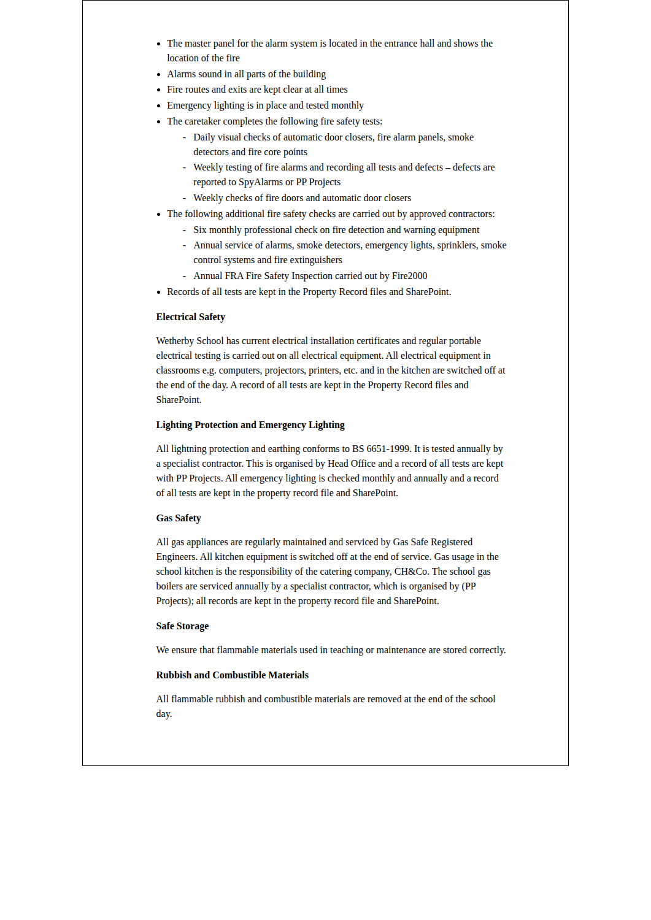The master panel for the alarm system is located in the entrance hall and shows the location of the fire
Alarms sound in all parts of the building
Fire routes and exits are kept clear at all times
Emergency lighting is in place and tested monthly
The caretaker completes the following fire safety tests:
Daily visual checks of automatic door closers, fire alarm panels, smoke detectors and fire core points
Weekly testing of fire alarms and recording all tests and defects – defects are reported to SpyAlarms or PP Projects
Weekly checks of fire doors and automatic door closers
The following additional fire safety checks are carried out by approved contractors:
Six monthly professional check on fire detection and warning equipment
Annual service of alarms, smoke detectors, emergency lights, sprinklers, smoke control systems and fire extinguishers
Annual FRA Fire Safety Inspection carried out by Fire2000
Records of all tests are kept in the Property Record files and SharePoint.
Electrical Safety
Wetherby School has current electrical installation certificates and regular portable electrical testing is carried out on all electrical equipment. All electrical equipment in classrooms e.g. computers, projectors, printers, etc. and in the kitchen are switched off at the end of the day. A record of all tests are kept in the Property Record files and SharePoint.
Lighting Protection and Emergency Lighting
All lightning protection and earthing conforms to BS 6651-1999. It is tested annually by a specialist contractor. This is organised by Head Office and a record of all tests are kept with PP Projects. All emergency lighting is checked monthly and annually and a record of all tests are kept in the property record file and SharePoint.
Gas Safety
All gas appliances are regularly maintained and serviced by Gas Safe Registered Engineers. All kitchen equipment is switched off at the end of service. Gas usage in the school kitchen is the responsibility of the catering company, CH&Co. The school gas boilers are serviced annually by a specialist contractor, which is organised by (PP Projects); all records are kept in the property record file and SharePoint.
Safe Storage
We ensure that flammable materials used in teaching or maintenance are stored correctly.
Rubbish and Combustible Materials
All flammable rubbish and combustible materials are removed at the end of the school day.